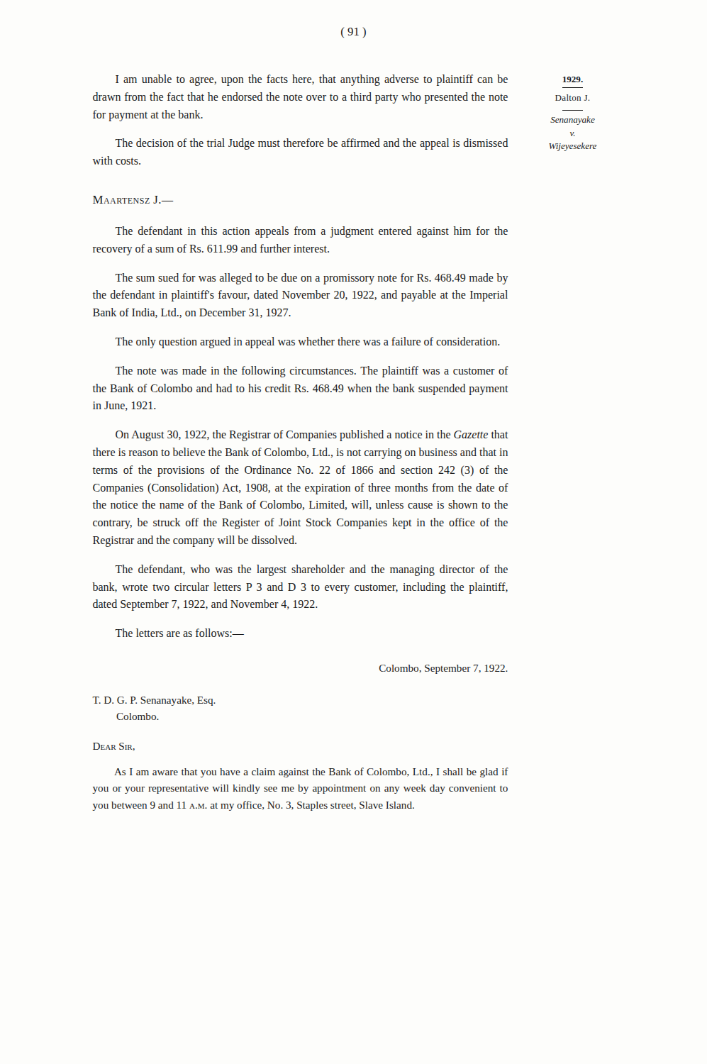( 91 )
I am unable to agree, upon the facts here, that anything adverse to plaintiff can be drawn from the fact that he endorsed the note over to a third party who presented the note for payment at the bank.
The decision of the trial Judge must therefore be affirmed and the appeal is dismissed with costs.
Maartensz J.—
The defendant in this action appeals from a judgment entered against him for the recovery of a sum of Rs. 611.99 and further interest.
The sum sued for was alleged to be due on a promissory note for Rs. 468.49 made by the defendant in plaintiff's favour, dated November 20, 1922, and payable at the Imperial Bank of India, Ltd., on December 31, 1927.
The only question argued in appeal was whether there was a failure of consideration.
The note was made in the following circumstances. The plaintiff was a customer of the Bank of Colombo and had to his credit Rs. 468.49 when the bank suspended payment in June, 1921.
On August 30, 1922, the Registrar of Companies published a notice in the Gazette that there is reason to believe the Bank of Colombo, Ltd., is not carrying on business and that in terms of the provisions of the Ordinance No. 22 of 1866 and section 242 (3) of the Companies (Consolidation) Act, 1908, at the expiration of three months from the date of the notice the name of the Bank of Colombo, Limited, will, unless cause is shown to the contrary, be struck off the Register of Joint Stock Companies kept in the office of the Registrar and the company will be dissolved.
The defendant, who was the largest shareholder and the managing director of the bank, wrote two circular letters P 3 and D 3 to every customer, including the plaintiff, dated September 7, 1922, and November 4, 1922.
The letters are as follows:—
Colombo, September 7, 1922.
T. D. G. P. Senanayake, Esq.Colombo.
Dear Sir,
As I am aware that you have a claim against the Bank of Colombo, Ltd., I shall be glad if you or your representative will kindly see me by appointment on any week day convenient to you between 9 and 11 a.m. at my office, No. 3, Staples street, Slave Island.
1929.
Dalton J.
Senanayake
v.
Wijeyesekere